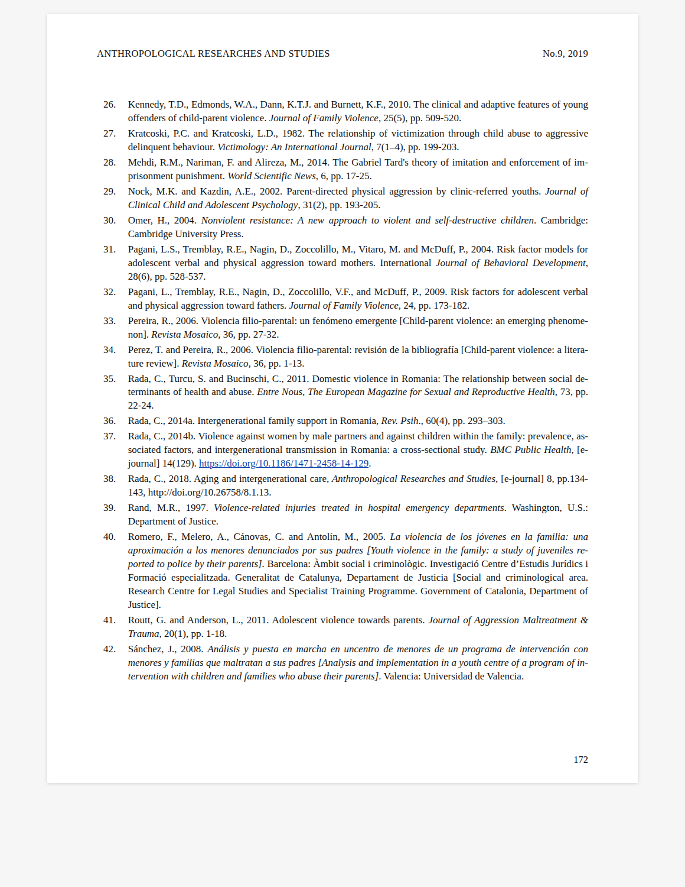Anthropological Researches and Studies
No.9, 2019
26. Kennedy, T.D., Edmonds, W.A., Dann, K.T.J. and Burnett, K.F., 2010. The clinical and adaptive features of young offenders of child-parent violence. Journal of Family Violence, 25(5), pp. 509-520.
27. Kratcoski, P.C. and Kratcoski, L.D., 1982. The relationship of victimization through child abuse to aggressive delinquent behaviour. Victimology: An International Journal, 7(1–4), pp. 199-203.
28. Mehdi, R.M., Nariman, F. and Alireza, M., 2014. The Gabriel Tard's theory of imitation and enforcement of imprisonment punishment. World Scientific News, 6, pp. 17-25.
29. Nock, M.K. and Kazdin, A.E., 2002. Parent-directed physical aggression by clinic-referred youths. Journal of Clinical Child and Adolescent Psychology, 31(2), pp. 193-205.
30. Omer, H., 2004. Nonviolent resistance: A new approach to violent and self-destructive children. Cambridge: Cambridge University Press.
31. Pagani, L.S., Tremblay, R.E., Nagin, D., Zoccolillo, M., Vitaro, M. and McDuff, P., 2004. Risk factor models for adolescent verbal and physical aggression toward mothers. International Journal of Behavioral Development, 28(6), pp. 528-537.
32. Pagani, L., Tremblay, R.E., Nagin, D., Zoccolillo, V.F., and McDuff, P., 2009. Risk factors for adolescent verbal and physical aggression toward fathers. Journal of Family Violence, 24, pp. 173-182.
33. Pereira, R., 2006. Violencia filio-parental: un fenómeno emergente [Child-parent violence: an emerging phenomenon]. Revista Mosaico, 36, pp. 27-32.
34. Perez, T. and Pereira, R., 2006. Violencia filio-parental: revisión de la bibliografía [Child-parent violence: a literature review]. Revista Mosaico, 36, pp. 1-13.
35. Rada, C., Turcu, S. and Bucinschi, C., 2011. Domestic violence in Romania: The relationship between social determinants of health and abuse. Entre Nous, The European Magazine for Sexual and Reproductive Health, 73, pp. 22-24.
36. Rada, C., 2014a. Intergenerational family support in Romania, Rev. Psih., 60(4), pp. 293–303.
37. Rada, C., 2014b. Violence against women by male partners and against children within the family: prevalence, associated factors, and intergenerational transmission in Romania: a cross-sectional study. BMC Public Health, [e-journal] 14(129). https://doi.org/10.1186/1471-2458-14-129.
38. Rada, C., 2018. Aging and intergenerational care, Anthropological Researches and Studies, [e-journal] 8, pp.134-143, http://doi.org/10.26758/8.1.13.
39. Rand, M.R., 1997. Violence-related injuries treated in hospital emergency departments. Washington, U.S.: Department of Justice.
40. Romero, F., Melero, A., Cánovas, C. and Antolín, M., 2005. La violencia de los jóvenes en la familia: una aproximación a los menores denunciados por sus padres [Youth violence in the family: a study of juveniles reported to police by their parents]. Barcelona: Àmbit social i criminològic. Investigació Centre d’Estudis Jurídics i Formació especialitzada. Generalitat de Catalunya, Departament de Justicia [Social and criminological area. Research Centre for Legal Studies and Specialist Training Programme. Government of Catalonia, Department of Justice].
41. Routt, G. and Anderson, L., 2011. Adolescent violence towards parents. Journal of Aggression Maltreatment & Trauma, 20(1), pp. 1-18.
42. Sánchez, J., 2008. Análisis y puesta en marcha en uncentro de menores de un programa de intervención con menores y familias que maltratan a sus padres [Analysis and implementation in a youth centre of a program of intervention with children and families who abuse their parents]. Valencia: Universidad de Valencia.
172